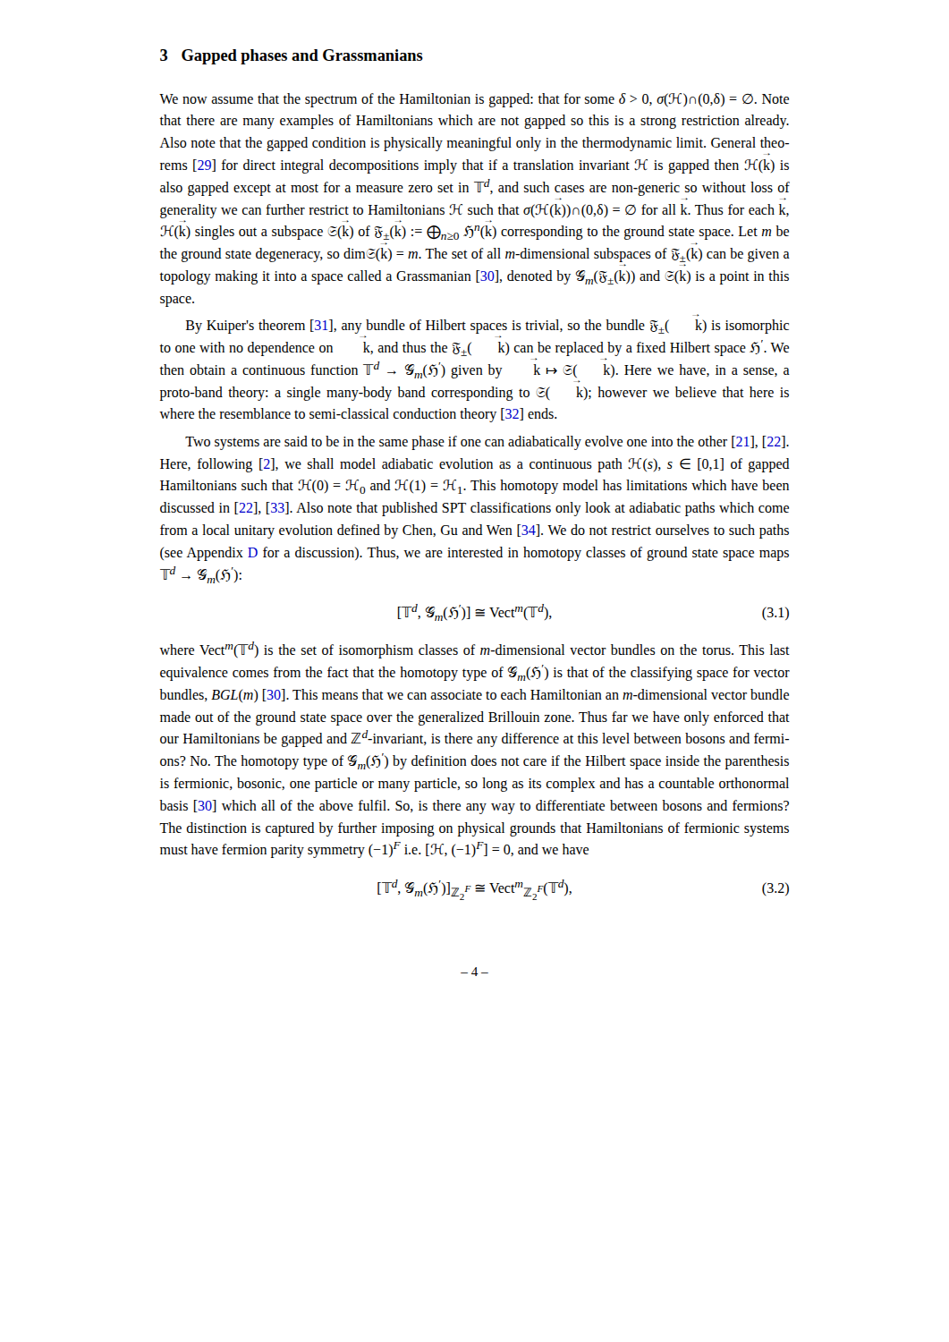3 Gapped phases and Grassmanians
We now assume that the spectrum of the Hamiltonian is gapped: that for some δ > 0, σ(ℋ)∩(0,δ) = ∅. Note that there are many examples of Hamiltonians which are not gapped so this is a strong restriction already. Also note that the gapped condition is physically meaningful only in the thermodynamic limit. General theorems [29] for direct integral decompositions imply that if a translation invariant ℋ is gapped then ℋ(k) is also gapped except at most for a measure zero set in 𝕋d, and such cases are non-generic so without loss of generality we can further restrict to Hamiltonians ℋ such that σ(ℋ(k))∩(0,δ) = ∅ for all k. Thus for each k, ℋ(k) singles out a subspace 𝔖(k) of 𝔉±(k) := ⨁n≥0 ℌn(k) corresponding to the ground state space. Let m be the ground state degeneracy, so dim𝔖(k) = m. The set of all m-dimensional subspaces of 𝔉±(k) can be given a topology making it into a space called a Grassmanian [30], denoted by 𝒢m(𝔉±(k)) and 𝔖(k) is a point in this space.
By Kuiper's theorem [31], any bundle of Hilbert spaces is trivial, so the bundle 𝔉±(k) is isomorphic to one with no dependence on k, and thus the 𝔉±(k) can be replaced by a fixed Hilbert space ℌ′. We then obtain a continuous function 𝕋d → 𝒢m(ℌ′) given by k ↦ 𝔖(k). Here we have, in a sense, a proto-band theory: a single many-body band corresponding to 𝔖(k); however we believe that here is where the resemblance to semi-classical conduction theory [32] ends.
Two systems are said to be in the same phase if one can adiabatically evolve one into the other [21], [22]. Here, following [2], we shall model adiabatic evolution as a continuous path ℋ(s), s ∈ [0,1] of gapped Hamiltonians such that ℋ(0) = ℋ0 and ℋ(1) = ℋ1. This homotopy model has limitations which have been discussed in [22], [33]. Also note that published SPT classifications only look at adiabatic paths which come from a local unitary evolution defined by Chen, Gu and Wen [34]. We do not restrict ourselves to such paths (see Appendix D for a discussion). Thus, we are interested in homotopy classes of ground state space maps 𝕋d → 𝒢m(ℌ′):
[𝕋d, 𝒢m(ℌ′)] ≅ Vectm(𝕋d), (3.1)
where Vectm(𝕋d) is the set of isomorphism classes of m-dimensional vector bundles on the torus. This last equivalence comes from the fact that the homotopy type of 𝒢m(ℌ′) is that of the classifying space for vector bundles, BGL(m) [30]. This means that we can associate to each Hamiltonian an m-dimensional vector bundle made out of the ground state space over the generalized Brillouin zone. Thus far we have only enforced that our Hamiltonians be gapped and ℤd-invariant, is there any difference at this level between bosons and fermions? No. The homotopy type of 𝒢m(ℌ′) by definition does not care if the Hilbert space inside the parenthesis is fermionic, bosonic, one particle or many particle, so long as its complex and has a countable orthonormal basis [30] which all of the above fulfil. So, is there any way to differentiate between bosons and fermions? The distinction is captured by further imposing on physical grounds that Hamiltonians of fermionic systems must have fermion parity symmetry (−1)F i.e. [ℋ, (−1)F] = 0, and we have
[𝕋d, 𝒢m(ℌ′)]ℤ2F ≅ Vectmℤ2F(𝕋d), (3.2)
– 4 –